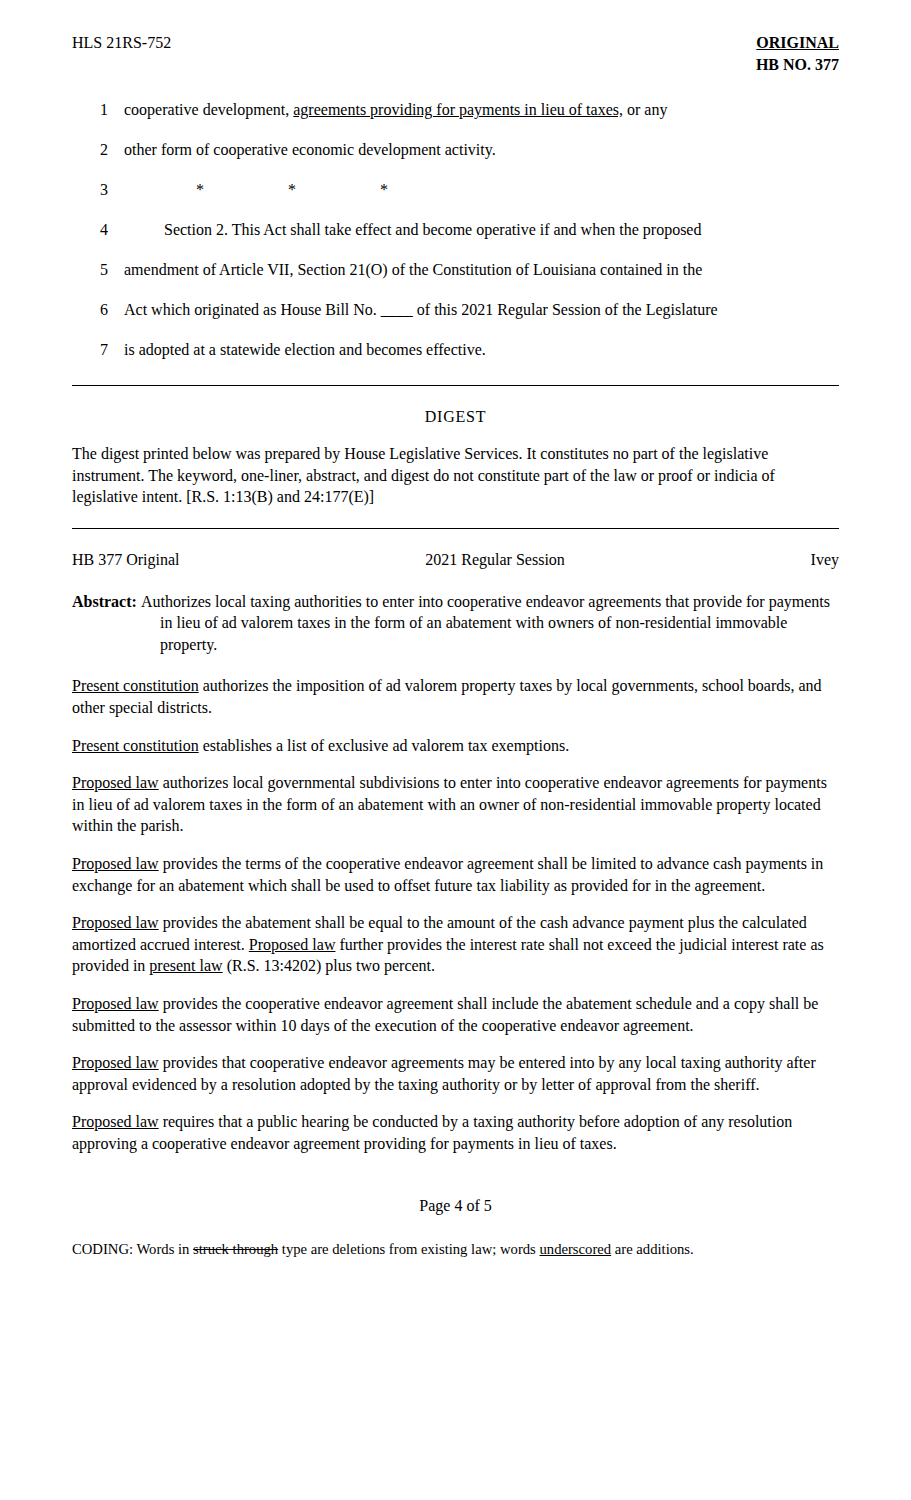HLS 21RS-752
ORIGINAL
HB NO. 377
cooperative development, agreements providing for payments in lieu of taxes, or any
other form of cooperative economic development activity.
* * *
Section 2. This Act shall take effect and become operative if and when the proposed
amendment of Article VII, Section 21(O) of the Constitution of Louisiana contained in the
Act which originated as House Bill No. ____ of this 2021 Regular Session of the Legislature
is adopted at a statewide election and becomes effective.
DIGEST
The digest printed below was prepared by House Legislative Services. It constitutes no part of the legislative instrument. The keyword, one-liner, abstract, and digest do not constitute part of the law or proof or indicia of legislative intent. [R.S. 1:13(B) and 24:177(E)]
HB 377 Original 2021 Regular Session Ivey
Abstract: Authorizes local taxing authorities to enter into cooperative endeavor agreements that provide for payments in lieu of ad valorem taxes in the form of an abatement with owners of non-residential immovable property.
Present constitution authorizes the imposition of ad valorem property taxes by local governments, school boards, and other special districts.
Present constitution establishes a list of exclusive ad valorem tax exemptions.
Proposed law authorizes local governmental subdivisions to enter into cooperative endeavor agreements for payments in lieu of ad valorem taxes in the form of an abatement with an owner of non-residential immovable property located within the parish.
Proposed law provides the terms of the cooperative endeavor agreement shall be limited to advance cash payments in exchange for an abatement which shall be used to offset future tax liability as provided for in the agreement.
Proposed law provides the abatement shall be equal to the amount of the cash advance payment plus the calculated amortized accrued interest. Proposed law further provides the interest rate shall not exceed the judicial interest rate as provided in present law (R.S. 13:4202) plus two percent.
Proposed law provides the cooperative endeavor agreement shall include the abatement schedule and a copy shall be submitted to the assessor within 10 days of the execution of the cooperative endeavor agreement.
Proposed law provides that cooperative endeavor agreements may be entered into by any local taxing authority after approval evidenced by a resolution adopted by the taxing authority or by letter of approval from the sheriff.
Proposed law requires that a public hearing be conducted by a taxing authority before adoption of any resolution approving a cooperative endeavor agreement providing for payments in lieu of taxes.
Page 4 of 5
CODING: Words in struck through type are deletions from existing law; words underscored are additions.